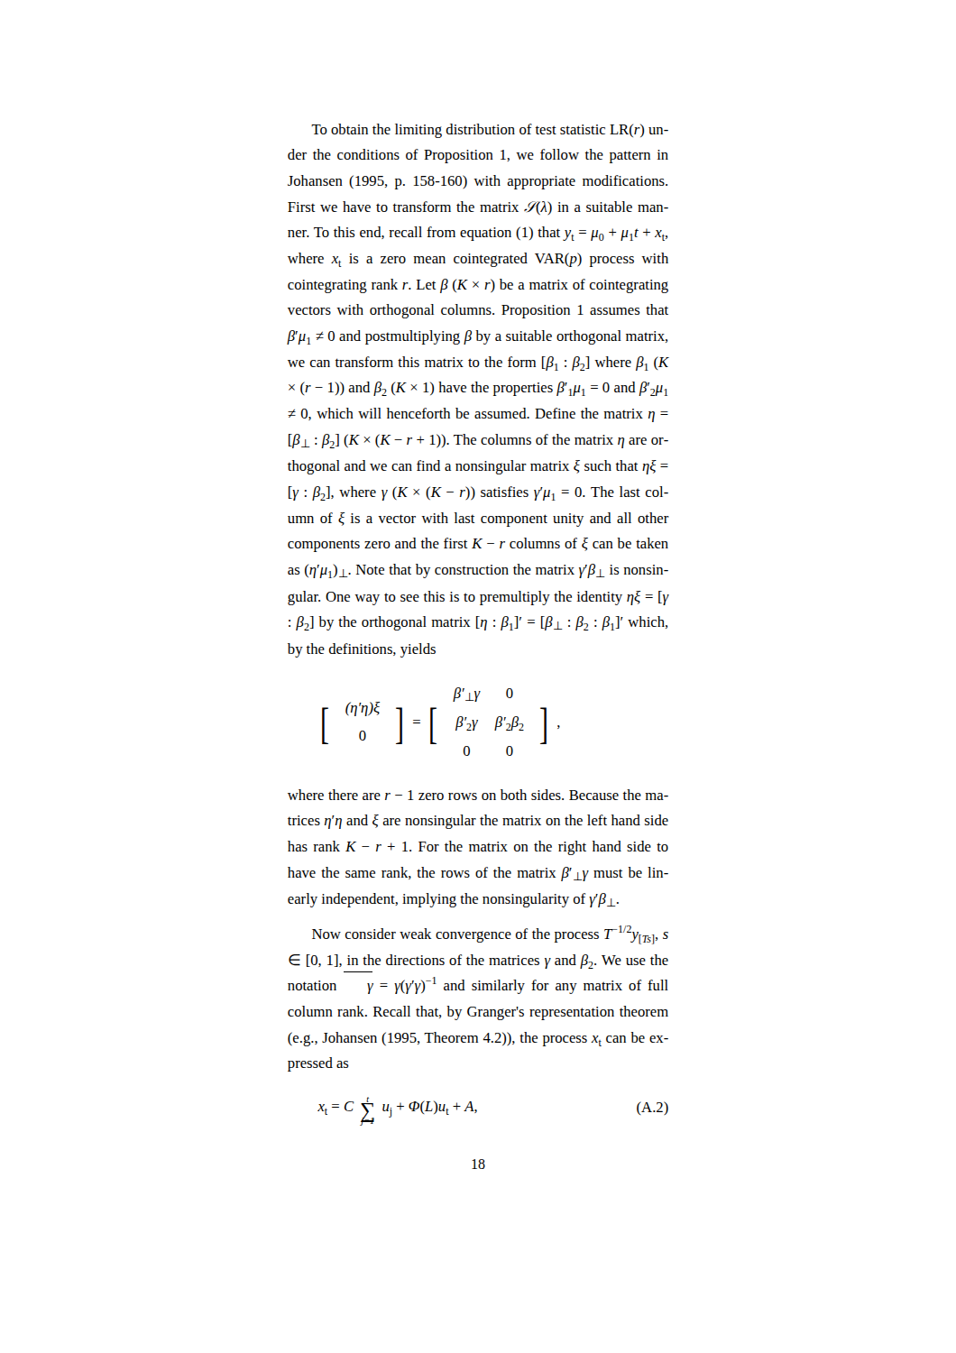To obtain the limiting distribution of test statistic LR(r) under the conditions of Proposition 1, we follow the pattern in Johansen (1995, p. 158-160) with appropriate modifications. First we have to transform the matrix 𝒮(λ) in a suitable manner. To this end, recall from equation (1) that yt = μ0 + μ1t + xt, where xt is a zero mean cointegrated VAR(p) process with cointegrating rank r. Let β (K × r) be a matrix of cointegrating vectors with orthogonal columns. Proposition 1 assumes that β′μ1 ≠ 0 and postmultiplying β by a suitable orthogonal matrix, we can transform this matrix to the form [β1 : β2] where β1 (K × (r − 1)) and β2 (K × 1) have the properties β′1μ1 = 0 and β′2μ1 ≠ 0, which will henceforth be assumed. Define the matrix η = [β⊥ : β2] (K × (K − r + 1)). The columns of the matrix η are orthogonal and we can find a nonsingular matrix ξ such that ηξ = [γ : β2], where γ (K × (K − r)) satisfies γ′μ1 = 0. The last column of ξ is a vector with last component unity and all other components zero and the first K − r columns of ξ can be taken as (η′μ1)⊥. Note that by construction the matrix γ′β⊥ is nonsingular. One way to see this is to premultiply the identity ηξ = [γ : β2] by the orthogonal matrix [η : β1]′ = [β⊥ : β2 : β1]′ which, by the definitions, yields
[
| ( η ′ η ) ξ |
| 0 |
] = [
| β ′ ⊥ γ | 0 |
| β ′ 2 γ | β ′ 2 β 2 |
| 0 | 0 |
] ,
where there are r − 1 zero rows on both sides. Because the matrices η′η and ξ are nonsingular the matrix on the left hand side has rank K − r + 1. For the matrix on the right hand side to have the same rank, the rows of the matrix β′⊥γ must be linearly independent, implying the nonsingularity of γ′β⊥.
Now consider weak convergence of the process T−1/2y[Ts], s ∈ [0, 1], in the directions of the matrices γ and β2. We use the notation γ = γ(γ′γ)−1 and similarly for any matrix of full column rank. Recall that, by Granger's representation theorem (e.g., Johansen (1995, Theorem 4.2)), the process xt can be expressed as
xt = C ∑tj=1 uj + Φ(L)ut + A, (A.2)
18